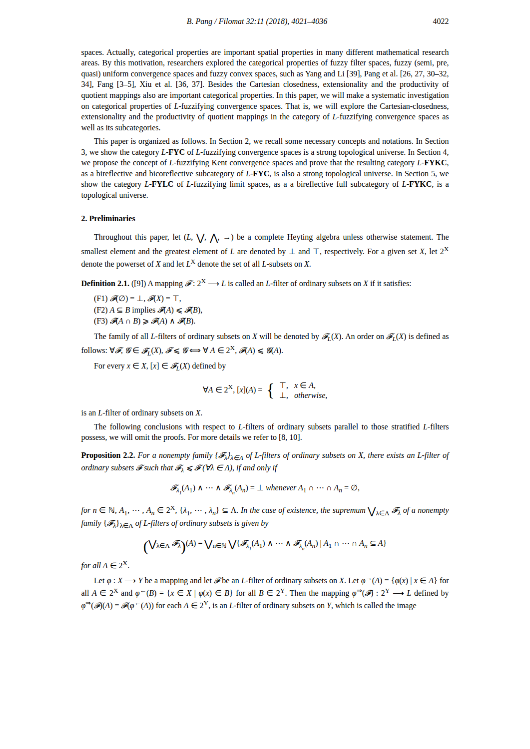B. Pang / Filomat 32:11 (2018), 4021–4036 4022
spaces. Actually, categorical properties are important spatial properties in many different mathematical research areas. By this motivation, researchers explored the categorical properties of fuzzy filter spaces, fuzzy (semi, pre, quasi) uniform convergence spaces and fuzzy convex spaces, such as Yang and Li [39], Pang et al. [26, 27, 30–32, 34], Fang [3–5], Xiu et al. [36, 37]. Besides the Cartesian closedness, extensionality and the productivity of quotient mappings also are important categorical properties. In this paper, we will make a systematic investigation on categorical properties of L-fuzzifying convergence spaces. That is, we will explore the Cartesian-closedness, extensionality and the productivity of quotient mappings in the category of L-fuzzifying convergence spaces as well as its subcategories.
This paper is organized as follows. In Section 2, we recall some necessary concepts and notations. In Section 3, we show the category L-FYC of L-fuzzifying convergence spaces is a strong topological universe. In Section 4, we propose the concept of L-fuzzifying Kent convergence spaces and prove that the resulting category L-FYKC, as a bireflective and bicoreflective subcategory of L-FYC, is also a strong topological universe. In Section 5, we show the category L-FYLC of L-fuzzifying limit spaces, as a a bireflective full subcategory of L-FYKC, is a topological universe.
2. Preliminaries
Throughout this paper, let (L, ⋁, ⋀, →) be a complete Heyting algebra unless otherwise statement. The smallest element and the greatest element of L are denoted by ⊥ and ⊤, respectively. For a given set X, let 2X denote the powerset of X and let LX denote the set of all L-subsets on X.
Definition 2.1. ([9]) A mapping 𝓕 : 2X ⟶ L is called an L-filter of ordinary subsets on X if it satisfies:
(F1) 𝓕(∅) = ⊥, 𝓕(X) = ⊤,
(F2) A ⊆ B implies 𝓕(A) ⩽ 𝓕(B),
(F3) 𝓕(A ∩ B) ⩾ 𝓕(A) ∧ 𝓕(B).
The family of all L-filters of ordinary subsets on X will be denoted by 𝓕L(X). An order on 𝓕L(X) is defined as follows: ∀𝓕, 𝓖 ∈ 𝓕L(X), 𝓕 ⩽ 𝓖 ⟺ ∀ A ∈ 2X, 𝓕(A) ⩽ 𝓖(A).
For every x ∈ X, [x] ∈ 𝓕L(X) defined by
∀A ∈ 2X, [x](A) = {
⊤, x ∈ A,
⊥, otherwise,
is an L-filter of ordinary subsets on X.
The following conclusions with respect to L-filters of ordinary subsets parallel to those stratified L-filters possess, we will omit the proofs. For more details we refer to [8, 10].
Proposition 2.2. For a nonempty family {𝓕λ}λ∈Λ of L-filters of ordinary subsets on X, there exists an L-filter of ordinary subsets 𝓕 such that 𝓕λ ⩽ 𝓕 (∀λ ∈ Λ), if and only if
𝓕λ1(A1) ∧ ⋯ ∧ 𝓕λn(An) = ⊥ whenever A1 ∩ ⋯ ∩ An = ∅,
for n ∈ ℕ, A1, ⋯ , An ∈ 2X, {λ1, ⋯ , λn} ⊆ Λ. In the case of existence, the supremum ⋁λ∈Λ 𝓕λ of a nonempty family {𝓕λ}λ∈Λ of L-filters of ordinary subsets is given by
(⋁λ∈Λ 𝓕λ)(A) = ⋁n∈ℕ ⋁{𝓕λ1(A1) ∧ ⋯ ∧ 𝓕λn(An) | A1 ∩ ⋯ ∩ An ⊆ A}
for all A ∈ 2X.
Let φ : X ⟶ Y be a mapping and let 𝓕 be an L-filter of ordinary subsets on X. Let φ→(A) = {φ(x) | x ∈ A} for all A ∈ 2X and φ←(B) = {x ∈ X | φ(x) ∈ B} for all B ∈ 2Y. Then the mapping φ⇒(𝓕) : 2Y ⟶ L defined by φ⇒(𝓕)(A) = 𝓕(φ←(A)) for each A ∈ 2Y, is an L-filter of ordinary subsets on Y, which is called the image